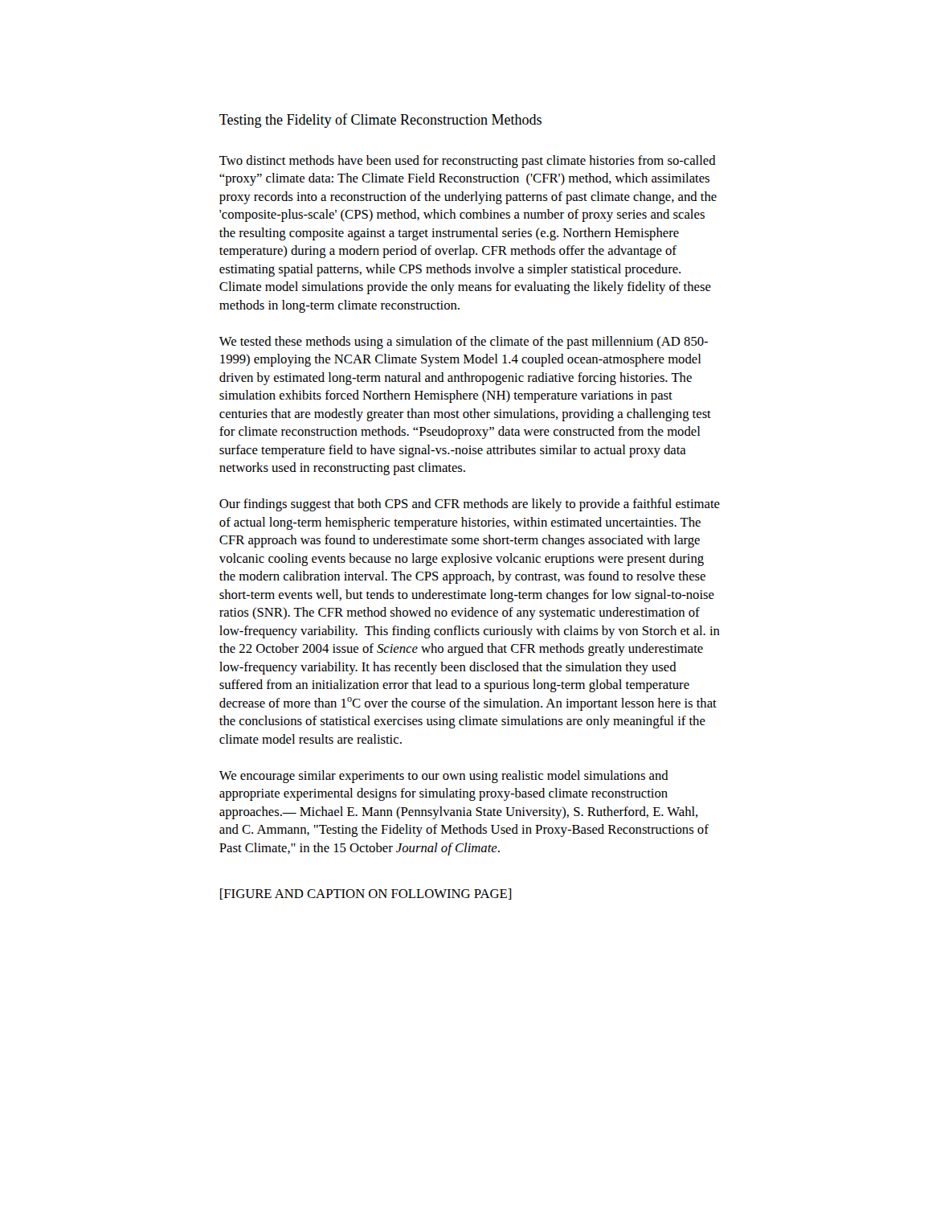Testing the Fidelity of Climate Reconstruction Methods
Two distinct methods have been used for reconstructing past climate histories from so-called “proxy” climate data: The Climate Field Reconstruction ('CFR') method, which assimilates proxy records into a reconstruction of the underlying patterns of past climate change, and the 'composite-plus-scale' (CPS) method, which combines a number of proxy series and scales the resulting composite against a target instrumental series (e.g. Northern Hemisphere temperature) during a modern period of overlap. CFR methods offer the advantage of estimating spatial patterns, while CPS methods involve a simpler statistical procedure. Climate model simulations provide the only means for evaluating the likely fidelity of these methods in long-term climate reconstruction.
We tested these methods using a simulation of the climate of the past millennium (AD 850-1999) employing the NCAR Climate System Model 1.4 coupled ocean-atmosphere model driven by estimated long-term natural and anthropogenic radiative forcing histories. The simulation exhibits forced Northern Hemisphere (NH) temperature variations in past centuries that are modestly greater than most other simulations, providing a challenging test for climate reconstruction methods. “Pseudoproxy” data were constructed from the model surface temperature field to have signal-vs.-noise attributes similar to actual proxy data networks used in reconstructing past climates.
Our findings suggest that both CPS and CFR methods are likely to provide a faithful estimate of actual long-term hemispheric temperature histories, within estimated uncertainties. The CFR approach was found to underestimate some short-term changes associated with large volcanic cooling events because no large explosive volcanic eruptions were present during the modern calibration interval. The CPS approach, by contrast, was found to resolve these short-term events well, but tends to underestimate long-term changes for low signal-to-noise ratios (SNR). The CFR method showed no evidence of any systematic underestimation of low-frequency variability. This finding conflicts curiously with claims by von Storch et al. in the 22 October 2004 issue of Science who argued that CFR methods greatly underestimate low-frequency variability. It has recently been disclosed that the simulation they used suffered from an initialization error that lead to a spurious long-term global temperature decrease of more than 1oC over the course of the simulation. An important lesson here is that the conclusions of statistical exercises using climate simulations are only meaningful if the climate model results are realistic.
We encourage similar experiments to our own using realistic model simulations and appropriate experimental designs for simulating proxy-based climate reconstruction approaches.— Michael E. Mann (Pennsylvania State University), S. Rutherford, E. Wahl, and C. Ammann, "Testing the Fidelity of Methods Used in Proxy-Based Reconstructions of Past Climate," in the 15 October Journal of Climate.
[FIGURE AND CAPTION ON FOLLOWING PAGE]